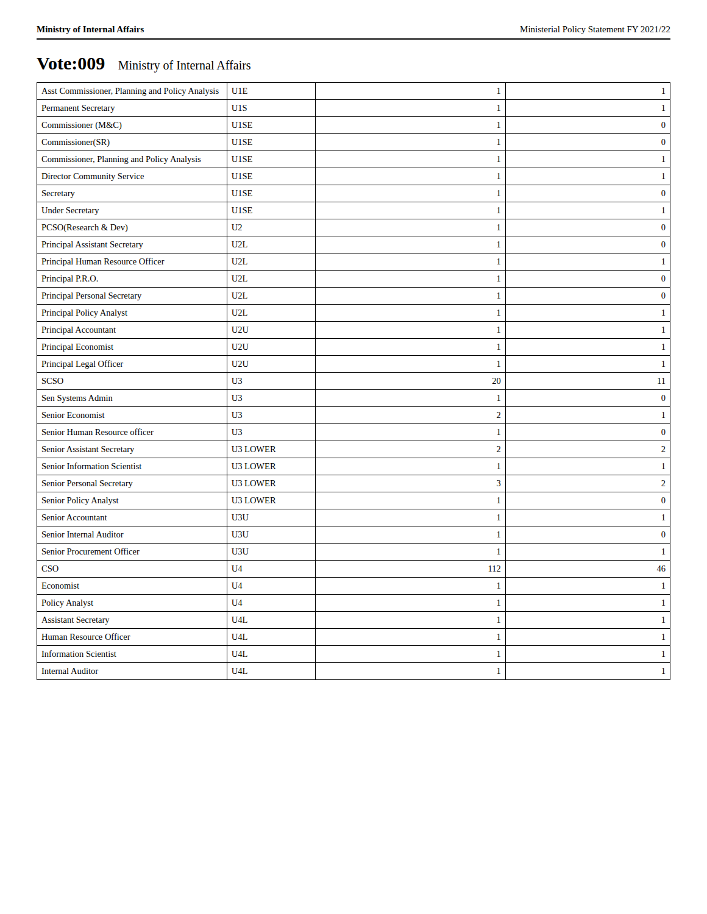Ministry of Internal Affairs
Ministerial Policy Statement FY 2021/22
Vote:009 Ministry of Internal Affairs
| Asst Commissioner, Planning and Policy Analysis | U1E | 1 | 1 |
| Permanent Secretary | U1S | 1 | 1 |
| Commissioner (M&C) | U1SE | 1 | 0 |
| Commissioner(SR) | U1SE | 1 | 0 |
| Commissioner, Planning and Policy Analysis | U1SE | 1 | 1 |
| Director Community Service | U1SE | 1 | 1 |
| Secretary | U1SE | 1 | 0 |
| Under Secretary | U1SE | 1 | 1 |
| PCSO(Research & Dev) | U2 | 1 | 0 |
| Principal Assistant Secretary | U2L | 1 | 0 |
| Principal Human Resource Officer | U2L | 1 | 1 |
| Principal P.R.O. | U2L | 1 | 0 |
| Principal Personal Secretary | U2L | 1 | 0 |
| Principal Policy Analyst | U2L | 1 | 1 |
| Principal Accountant | U2U | 1 | 1 |
| Principal Economist | U2U | 1 | 1 |
| Principal Legal Officer | U2U | 1 | 1 |
| SCSO | U3 | 20 | 11 |
| Sen Systems Admin | U3 | 1 | 0 |
| Senior Economist | U3 | 2 | 1 |
| Senior Human Resource officer | U3 | 1 | 0 |
| Senior Assistant Secretary | U3 LOWER | 2 | 2 |
| Senior Information Scientist | U3 LOWER | 1 | 1 |
| Senior Personal Secretary | U3 LOWER | 3 | 2 |
| Senior Policy Analyst | U3 LOWER | 1 | 0 |
| Senior Accountant | U3U | 1 | 1 |
| Senior Internal Auditor | U3U | 1 | 0 |
| Senior Procurement Officer | U3U | 1 | 1 |
| CSO | U4 | 112 | 46 |
| Economist | U4 | 1 | 1 |
| Policy Analyst | U4 | 1 | 1 |
| Assistant Secretary | U4L | 1 | 1 |
| Human Resource Officer | U4L | 1 | 1 |
| Information Scientist | U4L | 1 | 1 |
| Internal Auditor | U4L | 1 | 1 |